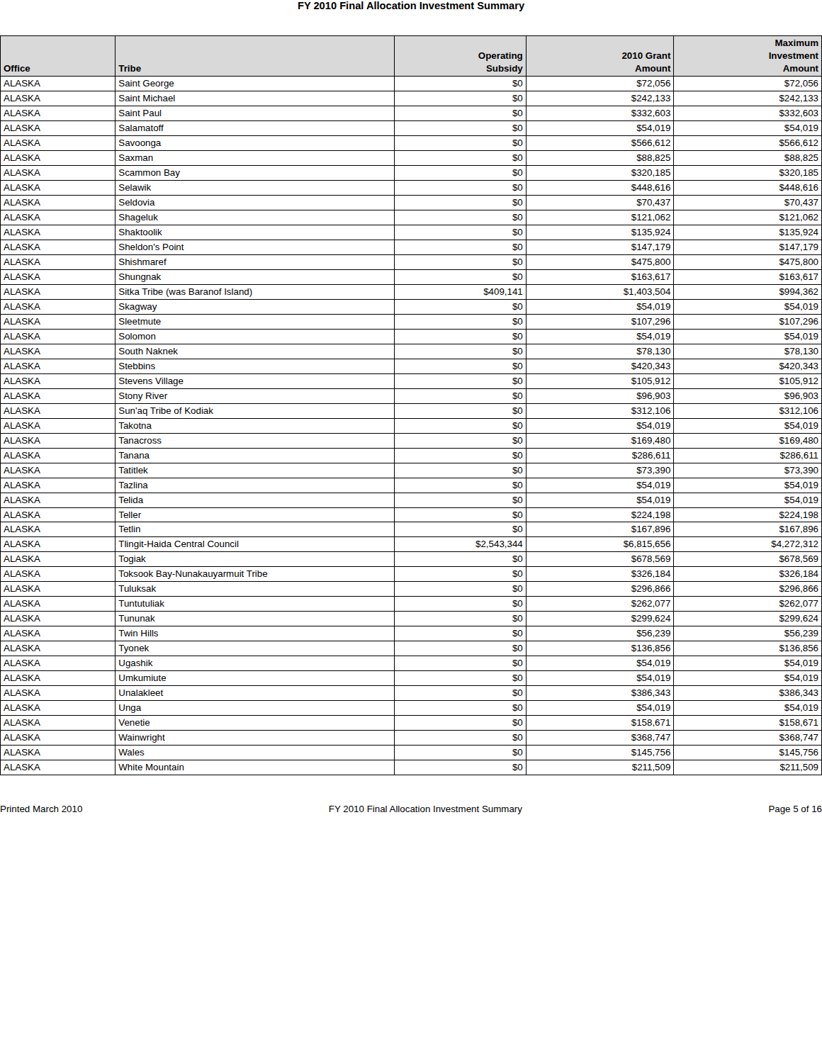FY 2010 Final Allocation Investment Summary
| Office | Tribe | Operating Subsidy | 2010 Grant Amount | Maximum Investment Amount |
| --- | --- | --- | --- | --- |
| ALASKA | Saint George | $0 | $72,056 | $72,056 |
| ALASKA | Saint Michael | $0 | $242,133 | $242,133 |
| ALASKA | Saint Paul | $0 | $332,603 | $332,603 |
| ALASKA | Salamatoff | $0 | $54,019 | $54,019 |
| ALASKA | Savoonga | $0 | $566,612 | $566,612 |
| ALASKA | Saxman | $0 | $88,825 | $88,825 |
| ALASKA | Scammon Bay | $0 | $320,185 | $320,185 |
| ALASKA | Selawik | $0 | $448,616 | $448,616 |
| ALASKA | Seldovia | $0 | $70,437 | $70,437 |
| ALASKA | Shageluk | $0 | $121,062 | $121,062 |
| ALASKA | Shaktoolik | $0 | $135,924 | $135,924 |
| ALASKA | Sheldon's Point | $0 | $147,179 | $147,179 |
| ALASKA | Shishmaref | $0 | $475,800 | $475,800 |
| ALASKA | Shungnak | $0 | $163,617 | $163,617 |
| ALASKA | Sitka Tribe (was Baranof Island) | $409,141 | $1,403,504 | $994,362 |
| ALASKA | Skagway | $0 | $54,019 | $54,019 |
| ALASKA | Sleetmute | $0 | $107,296 | $107,296 |
| ALASKA | Solomon | $0 | $54,019 | $54,019 |
| ALASKA | South Naknek | $0 | $78,130 | $78,130 |
| ALASKA | Stebbins | $0 | $420,343 | $420,343 |
| ALASKA | Stevens Village | $0 | $105,912 | $105,912 |
| ALASKA | Stony River | $0 | $96,903 | $96,903 |
| ALASKA | Sun'aq Tribe of Kodiak | $0 | $312,106 | $312,106 |
| ALASKA | Takotna | $0 | $54,019 | $54,019 |
| ALASKA | Tanacross | $0 | $169,480 | $169,480 |
| ALASKA | Tanana | $0 | $286,611 | $286,611 |
| ALASKA | Tatitlek | $0 | $73,390 | $73,390 |
| ALASKA | Tazlina | $0 | $54,019 | $54,019 |
| ALASKA | Telida | $0 | $54,019 | $54,019 |
| ALASKA | Teller | $0 | $224,198 | $224,198 |
| ALASKA | Tetlin | $0 | $167,896 | $167,896 |
| ALASKA | Tlingit-Haida Central Council | $2,543,344 | $6,815,656 | $4,272,312 |
| ALASKA | Togiak | $0 | $678,569 | $678,569 |
| ALASKA | Toksook Bay-Nunakauyarmuit Tribe | $0 | $326,184 | $326,184 |
| ALASKA | Tuluksak | $0 | $296,866 | $296,866 |
| ALASKA | Tuntutuliak | $0 | $262,077 | $262,077 |
| ALASKA | Tununak | $0 | $299,624 | $299,624 |
| ALASKA | Twin Hills | $0 | $56,239 | $56,239 |
| ALASKA | Tyonek | $0 | $136,856 | $136,856 |
| ALASKA | Ugashik | $0 | $54,019 | $54,019 |
| ALASKA | Umkumiute | $0 | $54,019 | $54,019 |
| ALASKA | Unalakleet | $0 | $386,343 | $386,343 |
| ALASKA | Unga | $0 | $54,019 | $54,019 |
| ALASKA | Venetie | $0 | $158,671 | $158,671 |
| ALASKA | Wainwright | $0 | $368,747 | $368,747 |
| ALASKA | Wales | $0 | $145,756 | $145,756 |
| ALASKA | White Mountain | $0 | $211,509 | $211,509 |
Printed March 2010
FY 2010 Final Allocation Investment Summary
Page 5 of 16